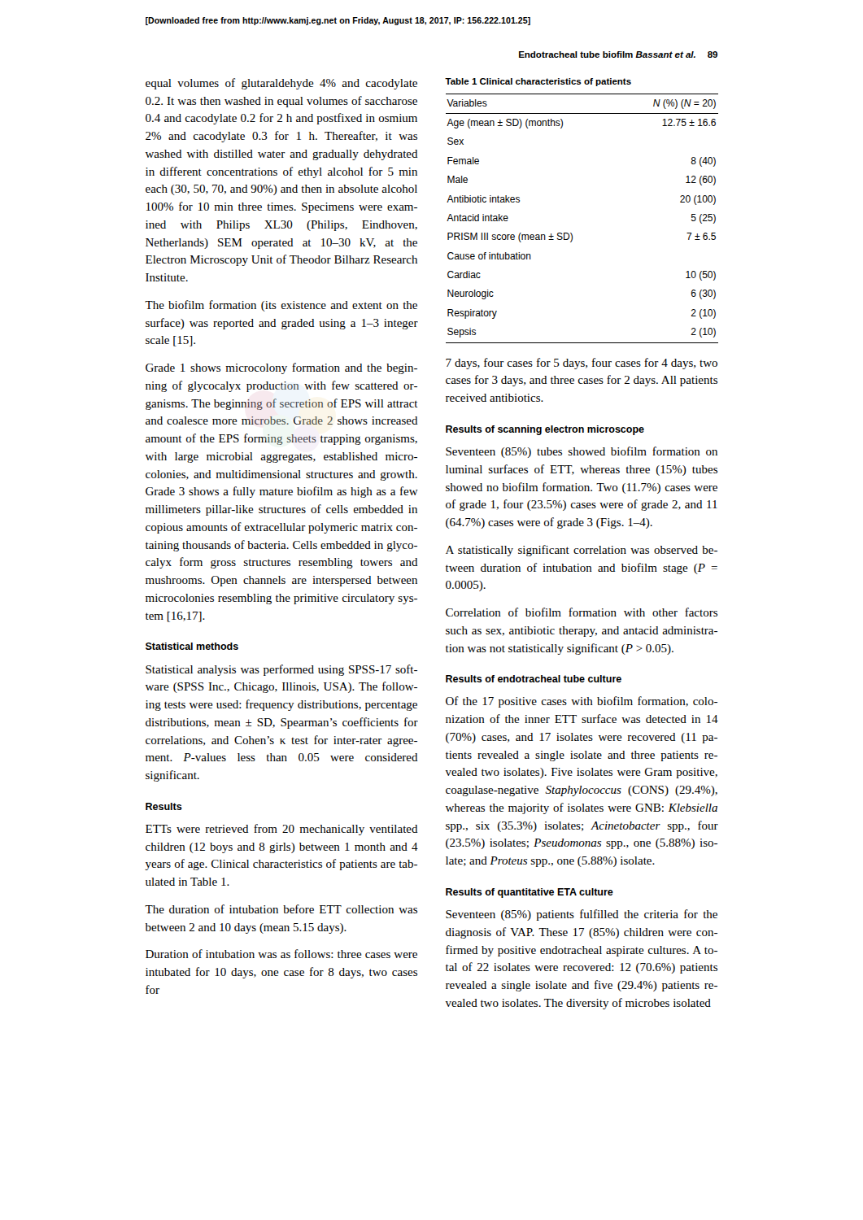[Downloaded free from http://www.kamj.eg.net on Friday, August 18, 2017, IP: 156.222.101.25]
Endotracheal tube biofilm Bassant et al. 89
equal volumes of glutaraldehyde 4% and cacodylate 0.2. It was then washed in equal volumes of saccharose 0.4 and cacodylate 0.2 for 2 h and postfixed in osmium 2% and cacodylate 0.3 for 1 h. Thereafter, it was washed with distilled water and gradually dehydrated in different concentrations of ethyl alcohol for 5 min each (30, 50, 70, and 90%) and then in absolute alcohol 100% for 10 min three times. Specimens were examined with Philips XL30 (Philips, Eindhoven, Netherlands) SEM operated at 10–30 kV, at the Electron Microscopy Unit of Theodor Bilharz Research Institute.
The biofilm formation (its existence and extent on the surface) was reported and graded using a 1–3 integer scale [15].
Grade 1 shows microcolony formation and the beginning of glycocalyx production with few scattered organisms. The beginning of secretion of EPS will attract and coalesce more microbes. Grade 2 shows increased amount of the EPS forming sheets trapping organisms, with large microbial aggregates, established microcolonies, and multidimensional structures and growth. Grade 3 shows a fully mature biofilm as high as a few millimeters pillar-like structures of cells embedded in copious amounts of extracellular polymeric matrix containing thousands of bacteria. Cells embedded in glycocalyx form gross structures resembling towers and mushrooms. Open channels are interspersed between microcolonies resembling the primitive circulatory system [16,17].
Statistical methods
Statistical analysis was performed using SPSS-17 software (SPSS Inc., Chicago, Illinois, USA). The following tests were used: frequency distributions, percentage distributions, mean ± SD, Spearman’s coefficients for correlations, and Cohen’s κ test for inter-rater agreement. P-values less than 0.05 were considered significant.
Results
ETTs were retrieved from 20 mechanically ventilated children (12 boys and 8 girls) between 1 month and 4 years of age. Clinical characteristics of patients are tabulated in Table 1.
The duration of intubation before ETT collection was between 2 and 10 days (mean 5.15 days).
Duration of intubation was as follows: three cases were intubated for 10 days, one case for 8 days, two cases for
Table 1 Clinical characteristics of patients
| Variables | N (%) ( N = 20) |
| --- | --- |
| Age (mean ± SD) (months) | 12.75 ± 16.6 |
| Sex | |
| Female | 8 (40) |
| Male | 12 (60) |
| Antibiotic intakes | 20 (100) |
| Antacid intake | 5 (25) |
| PRISM III score (mean ± SD) | 7 ± 6.5 |
| Cause of intubation | |
| Cardiac | 10 (50) |
| Neurologic | 6 (30) |
| Respiratory | 2 (10) |
| Sepsis | 2 (10) |
7 days, four cases for 5 days, four cases for 4 days, two cases for 3 days, and three cases for 2 days. All patients received antibiotics.
Results of scanning electron microscope
Seventeen (85%) tubes showed biofilm formation on luminal surfaces of ETT, whereas three (15%) tubes showed no biofilm formation. Two (11.7%) cases were of grade 1, four (23.5%) cases were of grade 2, and 11 (64.7%) cases were of grade 3 (Figs. 1–4).
A statistically significant correlation was observed between duration of intubation and biofilm stage (P = 0.0005).
Correlation of biofilm formation with other factors such as sex, antibiotic therapy, and antacid administration was not statistically significant (P > 0.05).
Results of endotracheal tube culture
Of the 17 positive cases with biofilm formation, colonization of the inner ETT surface was detected in 14 (70%) cases, and 17 isolates were recovered (11 patients revealed a single isolate and three patients revealed two isolates). Five isolates were Gram positive, coagulase-negative Staphylococcus (CONS) (29.4%), whereas the majority of isolates were GNB: Klebsiella spp., six (35.3%) isolates; Acinetobacter spp., four (23.5%) isolates; Pseudomonas spp., one (5.88%) isolate; and Proteus spp., one (5.88%) isolate.
Results of quantitative ETA culture
Seventeen (85%) patients fulfilled the criteria for the diagnosis of VAP. These 17 (85%) children were confirmed by positive endotracheal aspirate cultures. A total of 22 isolates were recovered: 12 (70.6%) patients revealed a single isolate and five (29.4%) patients revealed two isolates. The diversity of microbes isolated